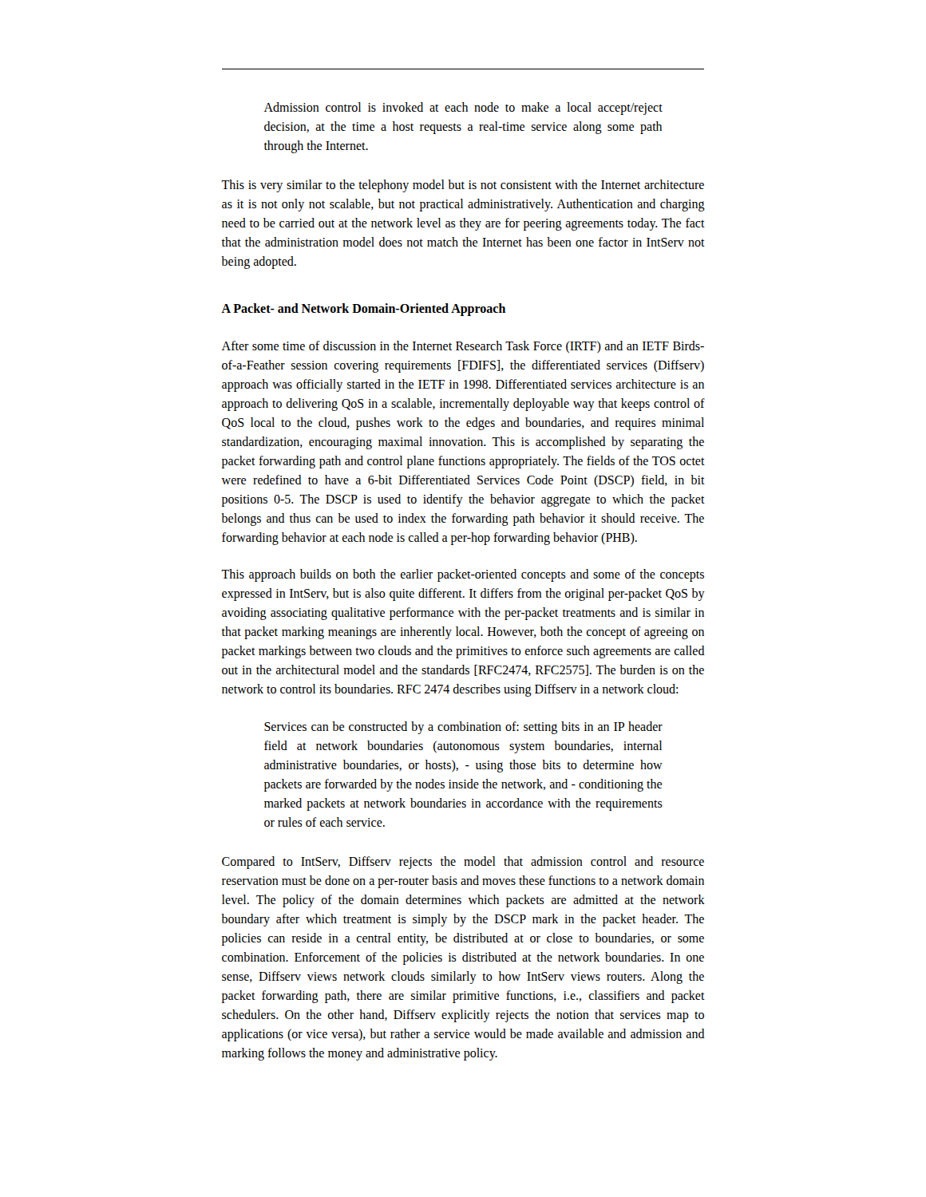Admission control is invoked at each node to make a local accept/reject decision, at the time a host requests a real-time service along some path through the Internet.
This is very similar to the telephony model but is not consistent with the Internet architecture as it is not only not scalable, but not practical administratively. Authentication and charging need to be carried out at the network level as they are for peering agreements today. The fact that the administration model does not match the Internet has been one factor in IntServ not being adopted.
A Packet- and Network Domain-Oriented Approach
After some time of discussion in the Internet Research Task Force (IRTF) and an IETF Birds-of-a-Feather session covering requirements [FDIFS], the differentiated services (Diffserv) approach was officially started in the IETF in 1998. Differentiated services architecture is an approach to delivering QoS in a scalable, incrementally deployable way that keeps control of QoS local to the cloud, pushes work to the edges and boundaries, and requires minimal standardization, encouraging maximal innovation. This is accomplished by separating the packet forwarding path and control plane functions appropriately. The fields of the TOS octet were redefined to have a 6-bit Differentiated Services Code Point (DSCP) field, in bit positions 0-5. The DSCP is used to identify the behavior aggregate to which the packet belongs and thus can be used to index the forwarding path behavior it should receive. The forwarding behavior at each node is called a per-hop forwarding behavior (PHB).
This approach builds on both the earlier packet-oriented concepts and some of the concepts expressed in IntServ, but is also quite different. It differs from the original per-packet QoS by avoiding associating qualitative performance with the per-packet treatments and is similar in that packet marking meanings are inherently local. However, both the concept of agreeing on packet markings between two clouds and the primitives to enforce such agreements are called out in the architectural model and the standards [RFC2474, RFC2575]. The burden is on the network to control its boundaries. RFC 2474 describes using Diffserv in a network cloud:
Services can be constructed by a combination of: setting bits in an IP header field at network boundaries (autonomous system boundaries, internal administrative boundaries, or hosts), - using those bits to determine how packets are forwarded by the nodes inside the network, and - conditioning the marked packets at network boundaries in accordance with the requirements or rules of each service.
Compared to IntServ, Diffserv rejects the model that admission control and resource reservation must be done on a per-router basis and moves these functions to a network domain level. The policy of the domain determines which packets are admitted at the network boundary after which treatment is simply by the DSCP mark in the packet header. The policies can reside in a central entity, be distributed at or close to boundaries, or some combination. Enforcement of the policies is distributed at the network boundaries. In one sense, Diffserv views network clouds similarly to how IntServ views routers. Along the packet forwarding path, there are similar primitive functions, i.e., classifiers and packet schedulers. On the other hand, Diffserv explicitly rejects the notion that services map to applications (or vice versa), but rather a service would be made available and admission and marking follows the money and administrative policy.